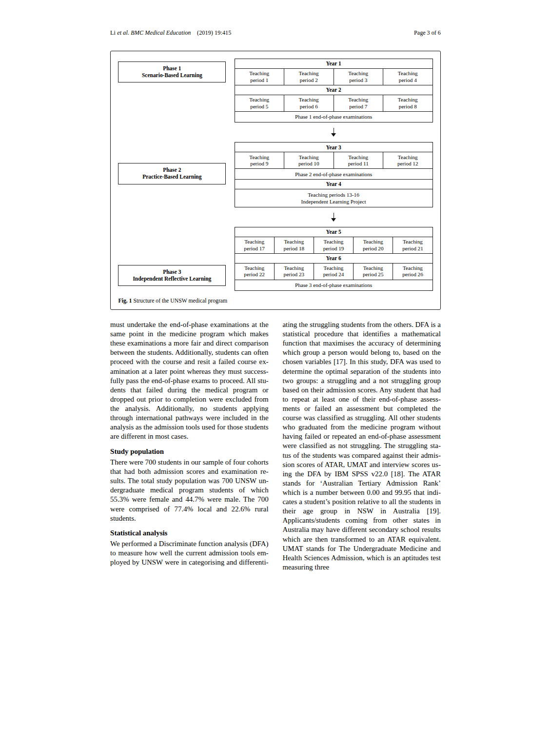Li et al. BMC Medical Education (2019) 19:415
Page 3 of 6
Phase 1
Scenario-Based Learning
Phase 2
Practice-Based Learning
Phase 3
Independent Reflective Learning
Year 1
Teaching
period 1
Teaching
period 2
Teaching
period 3
Teaching
period 4
Year 2
Teaching
period 5
Teaching
period 6
Teaching
period 7
Teaching
period 8
Phase 1 end-of-phase examinations
Year 3
Teaching
period 9
Teaching
period 10
Teaching
period 11
Teaching
period 12
Phase 2 end-of-phase examinations
Year 4
Teaching periods 13-16
Independent Learning Project
Year 5
Teaching
period 17
Teaching
period 18
Teaching
period 19
Teaching
period 20
Teaching
period 21
Year 6
Teaching
period 22
Teaching
period 23
Teaching
period 24
Teaching
period 25
Teaching
period 26
Phase 3 end-of-phase examinations
Fig. 1 Structure of the UNSW medical program
must undertake the end-of-phase examinations at the same point in the medicine program which makes these examinations a more fair and direct comparison between the students. Additionally, students can often proceed with the course and resit a failed course examination at a later point whereas they must successfully pass the end-of-phase exams to proceed. All students that failed during the medical program or dropped out prior to completion were excluded from the analysis. Additionally, no students applying through international pathways were included in the analysis as the admission tools used for those students are different in most cases.
Study population
There were 700 students in our sample of four cohorts that had both admission scores and examination results. The total study population was 700 UNSW undergraduate medical program students of which 55.3% were female and 44.7% were male. The 700 were comprised of 77.4% local and 22.6% rural students.
Statistical analysis
We performed a Discriminate function analysis (DFA) to measure how well the current admission tools employed by UNSW were in categorising and differentiating the struggling students from the others. DFA is a statistical procedure that identifies a mathematical function that maximises the accuracy of determining which group a person would belong to, based on the chosen variables [17]. In this study, DFA was used to determine the optimal separation of the students into two groups: a struggling and a not struggling group based on their admission scores. Any student that had to repeat at least one of their end-of-phase assessments or failed an assessment but completed the course was classified as struggling. All other students who graduated from the medicine program without having failed or repeated an end-of-phase assessment were classified as not struggling. The struggling status of the students was compared against their admission scores of ATAR, UMAT and interview scores using the DFA by IBM SPSS v22.0 [18]. The ATAR stands for ‘Australian Tertiary Admission Rank’ which is a number between 0.00 and 99.95 that indicates a student’s position relative to all the students in their age group in NSW in Australia [19]. Applicants/students coming from other states in Australia may have different secondary school results which are then transformed to an ATAR equivalent. UMAT stands for The Undergraduate Medicine and Health Sciences Admission, which is an aptitudes test measuring three